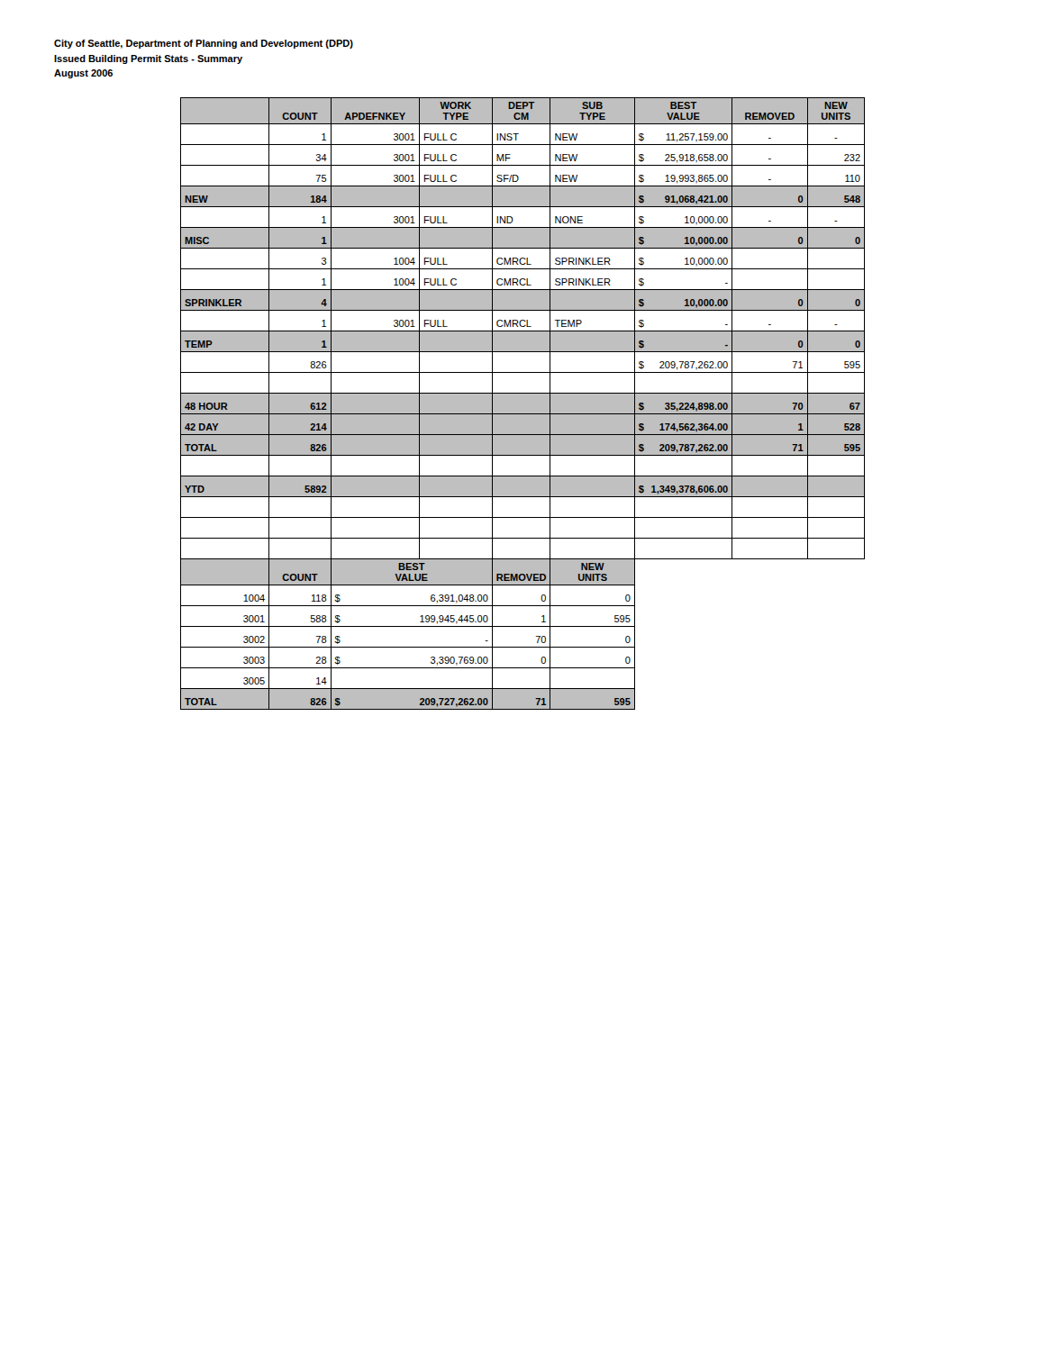City of Seattle, Department of Planning and Development (DPD)
Issued Building Permit Stats - Summary
August 2006
| | COUNT | APDEFNKEY | WORK TYPE | DEPT CM | SUB TYPE | BEST VALUE | REMOVED | NEW UNITS |
| --- | --- | --- | --- | --- | --- | --- | --- | --- |
| | 1 | 3001 | FULL C | INST | NEW | $ | 11,257,159.00 | - | - |
| | 34 | 3001 | FULL C | MF | NEW | $ | 25,918,658.00 | - | 232 |
| | 75 | 3001 | FULL C | SF/D | NEW | $ | 19,993,865.00 | - | 110 |
| NEW | 184 | | | | | $ | 91,068,421.00 | 0 | 548 |
| | 1 | 3001 | FULL | IND | NONE | $ | 10,000.00 | - | - |
| MISC | 1 | | | | | $ | 10,000.00 | 0 | 0 |
| | 3 | 1004 | FULL | CMRCL | SPRINKLER | $ | 10,000.00 | | |
| | 1 | 1004 | FULL C | CMRCL | SPRINKLER | $ | - | | |
| SPRINKLER | 4 | | | | | $ | 10,000.00 | 0 | 0 |
| | 1 | 3001 | FULL | CMRCL | TEMP | $ | - | - | - |
| TEMP | 1 | | | | | $ | - | 0 | 0 |
| | 826 | | | | | $ | 209,787,262.00 | 71 | 595 |
| 48 HOUR | 612 | | | | | $ | 35,224,898.00 | 70 | 67 |
| 42 DAY | 214 | | | | | $ | 174,562,364.00 | 1 | 528 |
| TOTAL | 826 | | | | | $ | 209,787,262.00 | 71 | 595 |
| YTD | 5892 | | | | | $ | 1,349,378,606.00 | | |
| | COUNT | BEST VALUE | REMOVED | NEW UNITS | | | | |
| 1004 | 118 | $ | 6,391,048.00 | 0 | 0 | | | | |
| 3001 | 588 | $ | 199,945,445.00 | 1 | 595 | | | | |
| 3002 | 78 | $ | - | 70 | 0 | | | | |
| 3003 | 28 | $ | 3,390,769.00 | 0 | 0 | | | | |
| 3005 | 14 | | | | | | | | |
| TOTAL | 826 | $ | 209,727,262.00 | 71 | 595 | | | | |